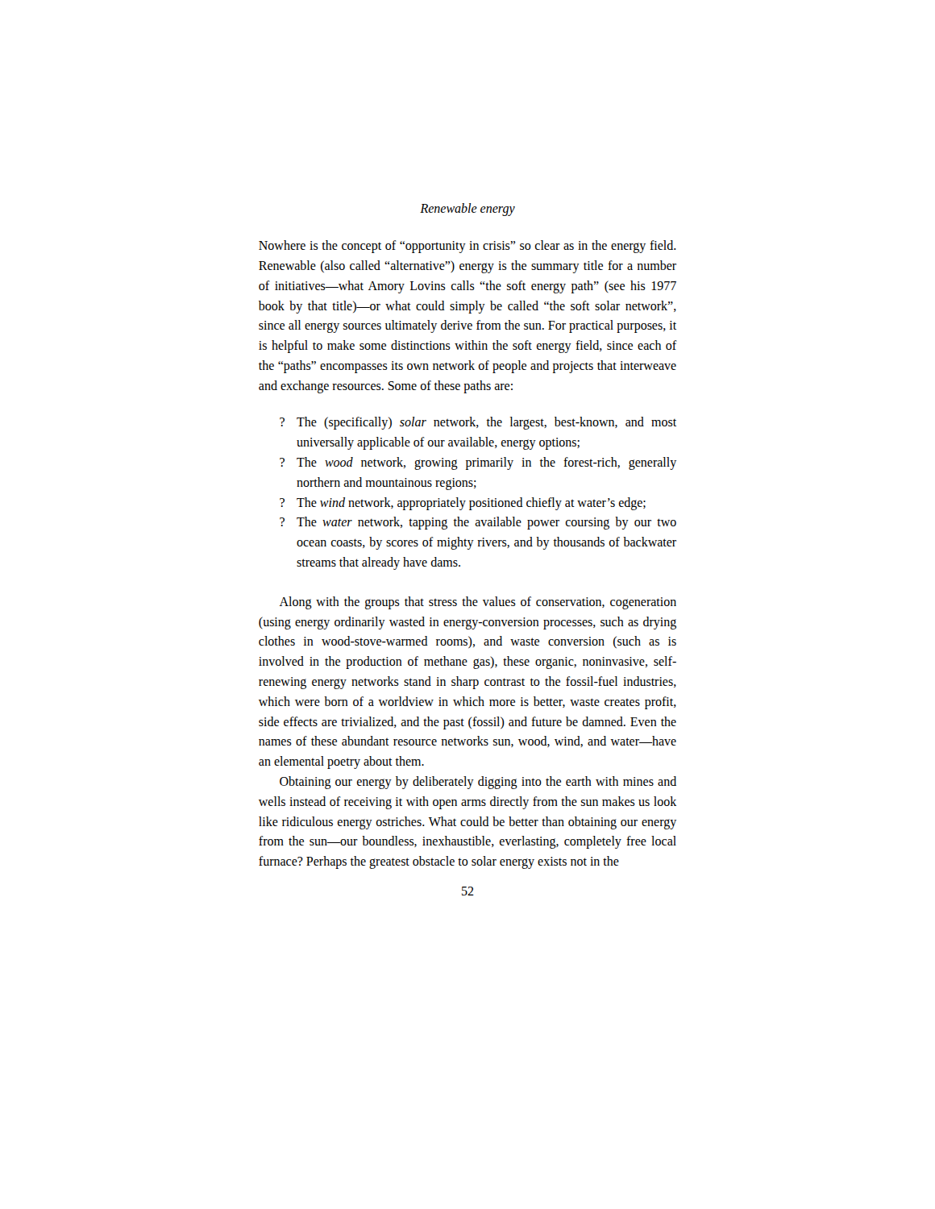Renewable energy
Nowhere is the concept of “opportunity in crisis” so clear as in the energy field. Renewable (also called “alternative”) energy is the summary title for a number of initiatives—what Amory Lovins calls “the soft energy path” (see his 1977 book by that title)—or what could simply be called “the soft solar network”, since all energy sources ultimately derive from the sun. For practical purposes, it is helpful to make some distinctions within the soft energy field, since each of the “paths” encompasses its own network of people and projects that interweave and exchange resources. Some of these paths are:
?The (specifically) solar network, the largest, best-known, and most universally applicable of our available, energy options;
?The wood network, growing primarily in the forest-rich, generally northern and mountainous regions;
?The wind network, appropriately positioned chiefly at water’s edge;
?The water network, tapping the available power coursing by our two ocean coasts, by scores of mighty rivers, and by thousands of backwater streams that already have dams.
Along with the groups that stress the values of conservation, cogeneration (using energy ordinarily wasted in energy-conversion processes, such as drying clothes in wood-stove-warmed rooms), and waste conversion (such as is involved in the production of methane gas), these organic, noninvasive, self-renewing energy networks stand in sharp contrast to the fossil-fuel industries, which were born of a worldview in which more is better, waste creates profit, side effects are trivialized, and the past (fossil) and future be damned. Even the names of these abundant resource networks sun, wood, wind, and water—have an elemental poetry about them.
Obtaining our energy by deliberately digging into the earth with mines and wells instead of receiving it with open arms directly from the sun makes us look like ridiculous energy ostriches. What could be better than obtaining our energy from the sun—our boundless, inexhaustible, everlasting, completely free local furnace? Perhaps the greatest obstacle to solar energy exists not in the
52